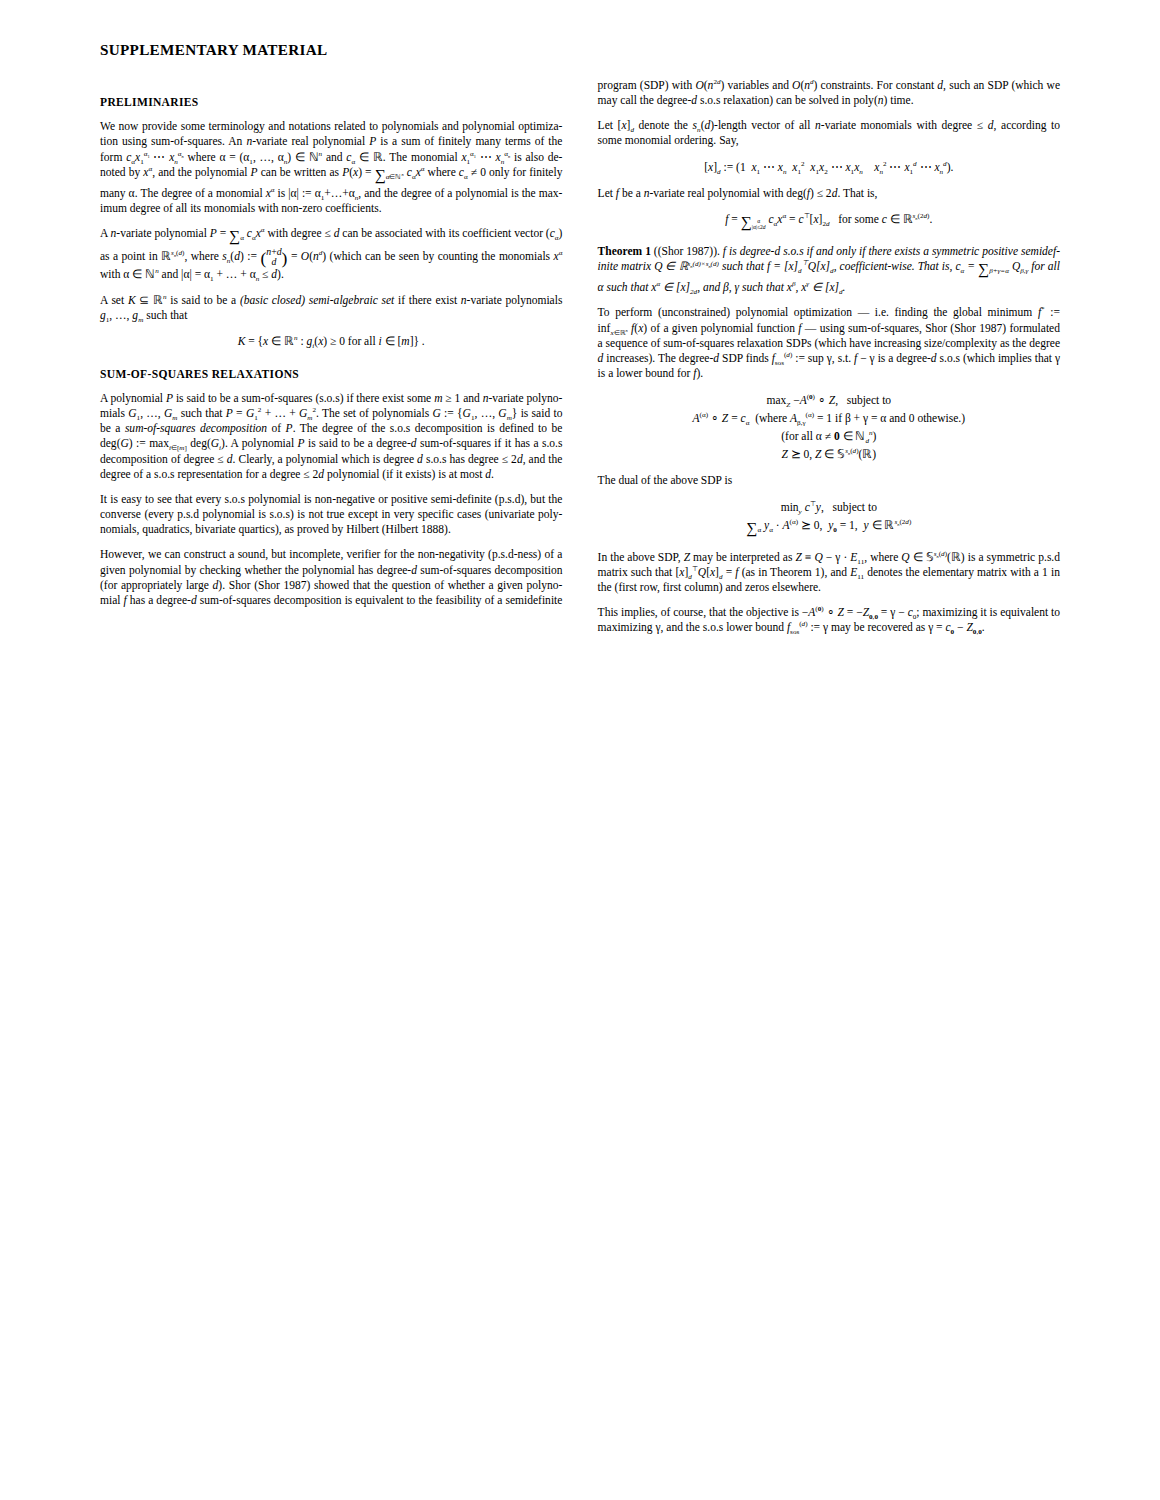SUPPLEMENTARY MATERIAL
PRELIMINARIES
We now provide some terminology and notations related to polynomials and polynomial optimization using sum-of-squares. An n-variate real polynomial P is a sum of finitely many terms of the form cαx1α1 ⋯ xnαn where α = (α1, …, αn) ∈ ℕn and cα ∈ ℝ. The monomial x1α1 ⋯ xnαn is also denoted by xα, and the polynomial P can be written as P(x) = ∑α∈ℕn cαxα where cα ≠ 0 only for finitely many α. The degree of a monomial xα is |α| := α1+…+αn, and the degree of a polynomial is the maximum degree of all its monomials with non-zero coefficients.
A n-variate polynomial P = ∑α cαxα with degree ≤ d can be associated with its coefficient vector (cα) as a point in ℝsn(d), where sn(d) := (n+d d) = O(nd) (which can be seen by counting the monomials xα with α ∈ ℕn and |α| = α1 + … + αn ≤ d).
A set K ⊆ ℝn is said to be a (basic closed) semi-algebraic set if there exist n-variate polynomials g1, …, gm such that
K = {x ∈ ℝn : gi(x) ≥ 0 for all i ∈ [m]} .
SUM-OF-SQUARES RELAXATIONS
A polynomial P is said to be a sum-of-squares (s.o.s) if there exist some m ≥ 1 and n-variate polynomials G1, …, Gm such that P = G12 + … + Gm2. The set of polynomials G := {G1, …, Gm} is said to be a sum-of-squares decomposition of P. The degree of the s.o.s decomposition is defined to be deg(G) := maxi∈[m] deg(Gi). A polynomial P is said to be a degree-d sum-of-squares if it has a s.o.s decomposition of degree ≤ d. Clearly, a polynomial which is degree d s.o.s has degree ≤ 2d, and the degree of a s.o.s representation for a degree ≤ 2d polynomial (if it exists) is at most d.
It is easy to see that every s.o.s polynomial is non-negative or positive semi-definite (p.s.d), but the converse (every p.s.d polynomial is s.o.s) is not true except in very specific cases (univariate polynomials, quadratics, bivariate quartics), as proved by Hilbert (Hilbert 1888).
However, we can construct a sound, but incomplete, verifier for the non-negativity (p.s.d-ness) of a given polynomial by checking whether the polynomial has degree-d sum-of-squares decomposition (for appropriately large d). Shor (Shor 1987) showed that the question of whether a given polynomial f has a degree-d sum-of-squares decomposition is equivalent to the feasibility of a semidefinite program (SDP) with O(n2d) variables and O(nd) constraints. For constant d, such an SDP (which we may call the degree-d s.o.s relaxation) can be solved in poly(n) time.
Let [x]d denote the sn(d)-length vector of all n-variate monomials with degree ≤ d, according to some monomial ordering. Say,
[x]d := (1 x1 ⋯ xn x12 x1x2 ⋯ x1xn xn2 ⋯ x1d ⋯ xnd).
Let f be a n-variate real polynomial with deg(f) ≤ 2d. That is,
f = ∑α|α|≤2d cαxα = c⊤[x]2d for some c ∈ ℝsn(2d).
Theorem 1 ((Shor 1987)). f is degree-d s.o.s if and only if there exists a symmetric positive semidefinite matrix Q ∈ ℝsn(d)×sn(d) such that f = [x]d⊤Q[x]d, coefficient-wise. That is, cα = ∑β+γ=α Qβ,γ for all α such that xα ∈ [x]2d, and β, γ such that xβ, xγ ∈ [x]d.
To perform (unconstrained) polynomial optimization — i.e. finding the global minimum f* := infx∈ℝn f(x) of a given polynomial function f — using sum-of-squares, Shor (Shor 1987) formulated a sequence of sum-of-squares relaxation SDPs (which have increasing size/complexity as the degree d increases). The degree-d SDP finds fsos(d) := sup γ, s.t. f − γ is a degree-d s.o.s (which implies that γ is a lower bound for f).
maxZ −A(0) ∘ Z, subject to A(α) ∘ Z = cα (where Aβ,γ(α) = 1 if β + γ = α and 0 othewise.) (for all α ≠ 0 ∈ ℕdn) Z ⪰ 0, Z ∈ 𝕊sn(d)(ℝ)
The dual of the above SDP is
miny c⊤y, subject to ∑α yα · A(α) ⪰ 0, y0 = 1, y ∈ ℝsn(2d)
In the above SDP, Z may be interpreted as Z ≡ Q − γ · E11, where Q ∈ 𝕊sn(d)(ℝ) is a symmetric p.s.d matrix such that [x]d⊤Q[x]d = f (as in Theorem 1), and E11 denotes the elementary matrix with a 1 in the (first row, first column) and zeros elsewhere.
This implies, of course, that the objective is −A(0) ∘ Z = −Z0,0 = γ − c0; maximizing it is equivalent to maximizing γ, and the s.o.s lower bound fsos(d) := γ may be recovered as γ = c0 − Z0,0.